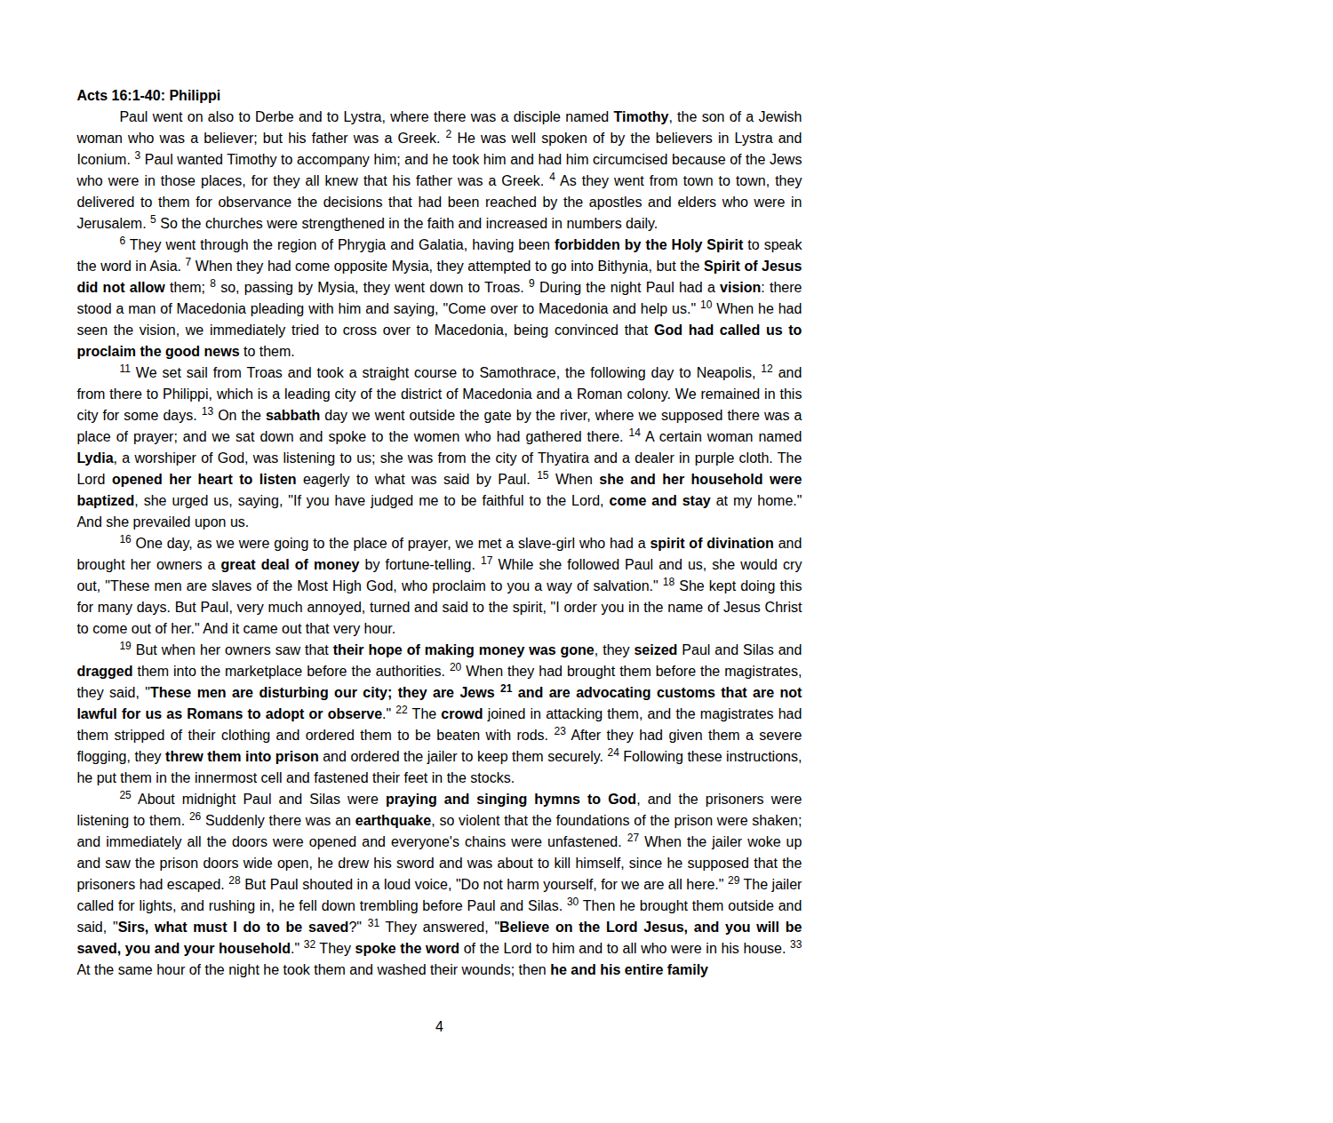Acts 16:1-40: Philippi
Paul went on also to Derbe and to Lystra, where there was a disciple named Timothy, the son of a Jewish woman who was a believer; but his father was a Greek. 2 He was well spoken of by the believers in Lystra and Iconium. 3 Paul wanted Timothy to accompany him; and he took him and had him circumcised because of the Jews who were in those places, for they all knew that his father was a Greek. 4 As they went from town to town, they delivered to them for observance the decisions that had been reached by the apostles and elders who were in Jerusalem. 5 So the churches were strengthened in the faith and increased in numbers daily.
6 They went through the region of Phrygia and Galatia, having been forbidden by the Holy Spirit to speak the word in Asia. 7 When they had come opposite Mysia, they attempted to go into Bithynia, but the Spirit of Jesus did not allow them; 8 so, passing by Mysia, they went down to Troas. 9 During the night Paul had a vision: there stood a man of Macedonia pleading with him and saying, "Come over to Macedonia and help us." 10 When he had seen the vision, we immediately tried to cross over to Macedonia, being convinced that God had called us to proclaim the good news to them.
11 We set sail from Troas and took a straight course to Samothrace, the following day to Neapolis, 12 and from there to Philippi, which is a leading city of the district of Macedonia and a Roman colony. We remained in this city for some days. 13 On the sabbath day we went outside the gate by the river, where we supposed there was a place of prayer; and we sat down and spoke to the women who had gathered there. 14 A certain woman named Lydia, a worshiper of God, was listening to us; she was from the city of Thyatira and a dealer in purple cloth. The Lord opened her heart to listen eagerly to what was said by Paul. 15 When she and her household were baptized, she urged us, saying, "If you have judged me to be faithful to the Lord, come and stay at my home." And she prevailed upon us.
16 One day, as we were going to the place of prayer, we met a slave-girl who had a spirit of divination and brought her owners a great deal of money by fortune-telling. 17 While she followed Paul and us, she would cry out, "These men are slaves of the Most High God, who proclaim to you a way of salvation." 18 She kept doing this for many days. But Paul, very much annoyed, turned and said to the spirit, "I order you in the name of Jesus Christ to come out of her." And it came out that very hour.
19 But when her owners saw that their hope of making money was gone, they seized Paul and Silas and dragged them into the marketplace before the authorities. 20 When they had brought them before the magistrates, they said, "These men are disturbing our city; they are Jews 21 and are advocating customs that are not lawful for us as Romans to adopt or observe." 22 The crowd joined in attacking them, and the magistrates had them stripped of their clothing and ordered them to be beaten with rods. 23 After they had given them a severe flogging, they threw them into prison and ordered the jailer to keep them securely. 24 Following these instructions, he put them in the innermost cell and fastened their feet in the stocks.
25 About midnight Paul and Silas were praying and singing hymns to God, and the prisoners were listening to them. 26 Suddenly there was an earthquake, so violent that the foundations of the prison were shaken; and immediately all the doors were opened and everyone's chains were unfastened. 27 When the jailer woke up and saw the prison doors wide open, he drew his sword and was about to kill himself, since he supposed that the prisoners had escaped. 28 But Paul shouted in a loud voice, "Do not harm yourself, for we are all here." 29 The jailer called for lights, and rushing in, he fell down trembling before Paul and Silas. 30 Then he brought them outside and said, "Sirs, what must I do to be saved?" 31 They answered, "Believe on the Lord Jesus, and you will be saved, you and your household." 32 They spoke the word of the Lord to him and to all who were in his house. 33 At the same hour of the night he took them and washed their wounds; then he and his entire family
4